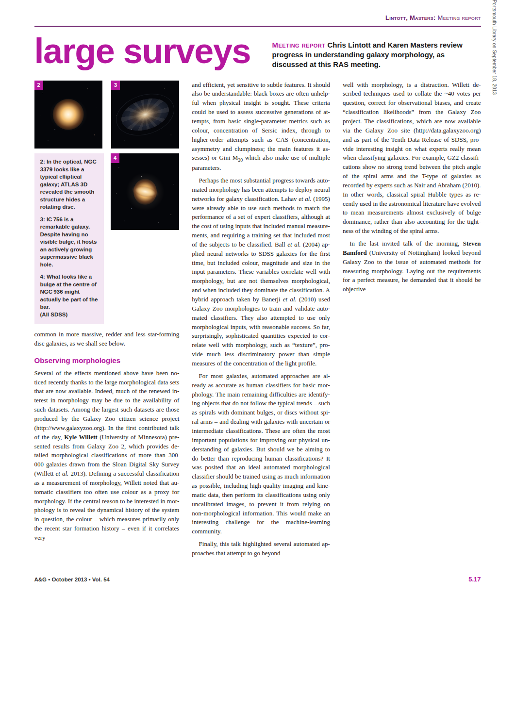Lintott, Masters: Meeting report
large surveys
Meeting report Chris Lintott and Karen Masters review progress in understanding galaxy morphology, as discussed at this RAS meeting.
2
3
2: In the optical, NGC 3379 looks like a typical elliptical galaxy; ATLAS 3D revealed the smooth structure hides a rotating disc.
3: IC 756 is a remarkable galaxy. Despite having no visible bulge, it hosts an actively growing supermassive black hole.
4: What looks like a bulge at the centre of NGC 936 might actually be part of the bar.
(All SDSS)
4
common in more massive, redder and less star-forming disc galaxies, as we shall see below.
Observing morphologies
Several of the effects mentioned above have been noticed recently thanks to the large morphological data sets that are now available. Indeed, much of the renewed interest in morphology may be due to the availability of such datasets. Among the largest such datasets are those produced by the Galaxy Zoo citizen science project (http://www.galaxyzoo.org). In the first contributed talk of the day, Kyle Willett (University of Minnesota) presented results from Galaxy Zoo 2, which provides detailed morphological classifications of more than 300 000 galaxies drawn from the Sloan Digital Sky Survey (Willett et al. 2013). Defining a successful classification as a measurement of morphology, Willett noted that automatic classifiers too often use colour as a proxy for morphology. If the central reason to be interested in morphology is to reveal the dynamical history of the system in question, the colour – which measures primarily only the recent star formation history – even if it correlates very
and efficient, yet sensitive to subtle features. It should also be understandable: black boxes are often unhelpful when physical insight is sought. These criteria could be used to assess successive generations of attempts, from basic single-parameter metrics such as colour, concentration of Sersic index, through to higher-order attempts such as CAS (concentration, asymmetry and clumpiness; the main features it assesses) or Gini-M20 which also make use of multiple parameters.
Perhaps the most substantial progress towards automated morphology has been attempts to deploy neural networks for galaxy classification. Lahav et al. (1995) were already able to use such methods to match the performance of a set of expert classifiers, although at the cost of using inputs that included manual measurements, and requiring a training set that included most of the subjects to be classified. Ball et al. (2004) applied neural networks to SDSS galaxies for the first time, but included colour, magnitude and size in the input parameters. These variables correlate well with morphology, but are not themselves morphological, and when included they dominate the classification. A hybrid approach taken by Banerji et al. (2010) used Galaxy Zoo morphologies to train and validate automated classifiers. They also attempted to use only morphological inputs, with reasonable success. So far, surprisingly, sophisticated quantities expected to correlate well with morphology, such as “texture”, provide much less discriminatory power than simple measures of the concentration of the light profile.
For most galaxies, automated approaches are already as accurate as human classifiers for basic morphology. The main remaining difficulties are identifying objects that do not follow the typical trends – such as spirals with dominant bulges, or discs without spiral arms – and dealing with galaxies with uncertain or intermediate classifications. These are often the most important populations for improving our physical understanding of galaxies. But should we be aiming to do better than reproducing human classifications? It was posited that an ideal automated morphological classifier should be trained using as much information as possible, including high-quality imaging and kinematic data, then perform its classifications using only uncalibrated images, to prevent it from relying on non-morphological information. This would make an interesting challenge for the machine-learning community.
Finally, this talk highlighted several automated approaches that attempt to go beyond
well with morphology, is a distraction. Willett described techniques used to collate the ~40 votes per question, correct for observational biases, and create “classification likelihoods” from the Galaxy Zoo project. The classifications, which are now available via the Galaxy Zoo site (http://data.galaxyzoo.org) and as part of the Tenth Data Release of SDSS, provide interesting insight on what experts really mean when classifying galaxies. For example, GZ2 classifications show no strong trend between the pitch angle of the spiral arms and the T-type of galaxies as recorded by experts such as Nair and Abraham (2010). In other words, classical spiral Hubble types as recently used in the astronomical literature have evolved to mean measurements almost exclusively of bulge dominance, rather than also accounting for the tightness of the winding of the spiral arms.
In the last invited talk of the morning, Steven Bamford (University of Nottingham) looked beyond Galaxy Zoo to the issue of automated methods for measuring morphology. Laying out the requirements for a perfect measure, he demanded that it should be objective
A&G • October 2013 • Vol. 54
5.17
Downloaded from http://astrogeo.oxfordjournals.org/ at University of Portsmouth Library on September 18, 2013